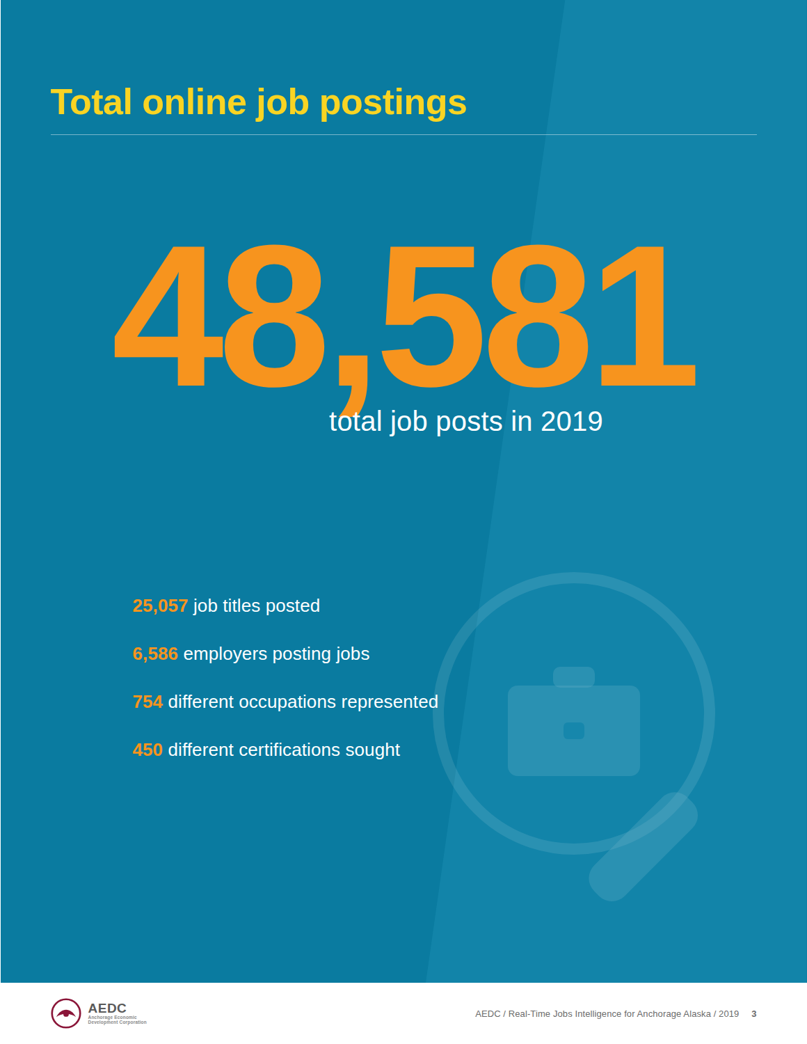Total online job postings
48,581
total job posts in 2019
25,057 job titles posted
6,586 employers posting jobs
754 different occupations represented
450 different certifications sought
AEDC
Anchorage Economic
Development Corporation
AEDC / Real-Time Jobs Intelligence for Anchorage Alaska / 2019 3